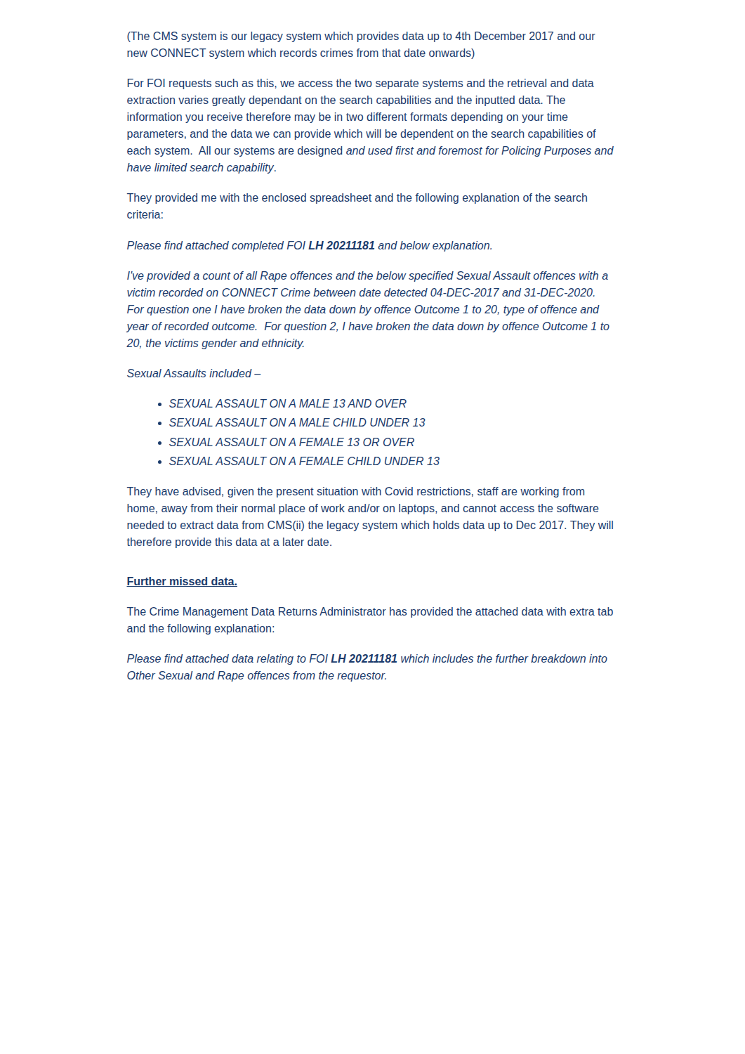(The CMS system is our legacy system which provides data up to 4th December 2017 and our new CONNECT system which records crimes from that date onwards)
For FOI requests such as this, we access the two separate systems and the retrieval and data extraction varies greatly dependant on the search capabilities and the inputted data. The information you receive therefore may be in two different formats depending on your time parameters, and the data we can provide which will be dependent on the search capabilities of each system. All our systems are designed and used first and foremost for Policing Purposes and have limited search capability.
They provided me with the enclosed spreadsheet and the following explanation of the search criteria:
Please find attached completed FOI LH 20211181 and below explanation.
I've provided a count of all Rape offences and the below specified Sexual Assault offences with a victim recorded on CONNECT Crime between date detected 04-DEC-2017 and 31-DEC-2020. For question one I have broken the data down by offence Outcome 1 to 20, type of offence and year of recorded outcome. For question 2, I have broken the data down by offence Outcome 1 to 20, the victims gender and ethnicity.
Sexual Assaults included –
SEXUAL ASSAULT ON A MALE 13 AND OVER
SEXUAL ASSAULT ON A MALE CHILD UNDER 13
SEXUAL ASSAULT ON A FEMALE 13 OR OVER
SEXUAL ASSAULT ON A FEMALE CHILD UNDER 13
They have advised, given the present situation with Covid restrictions, staff are working from home, away from their normal place of work and/or on laptops, and cannot access the software needed to extract data from CMS(ii) the legacy system which holds data up to Dec 2017. They will therefore provide this data at a later date.
Further missed data.
The Crime Management Data Returns Administrator has provided the attached data with extra tab and the following explanation:
Please find attached data relating to FOI LH 20211181 which includes the further breakdown into Other Sexual and Rape offences from the requestor.